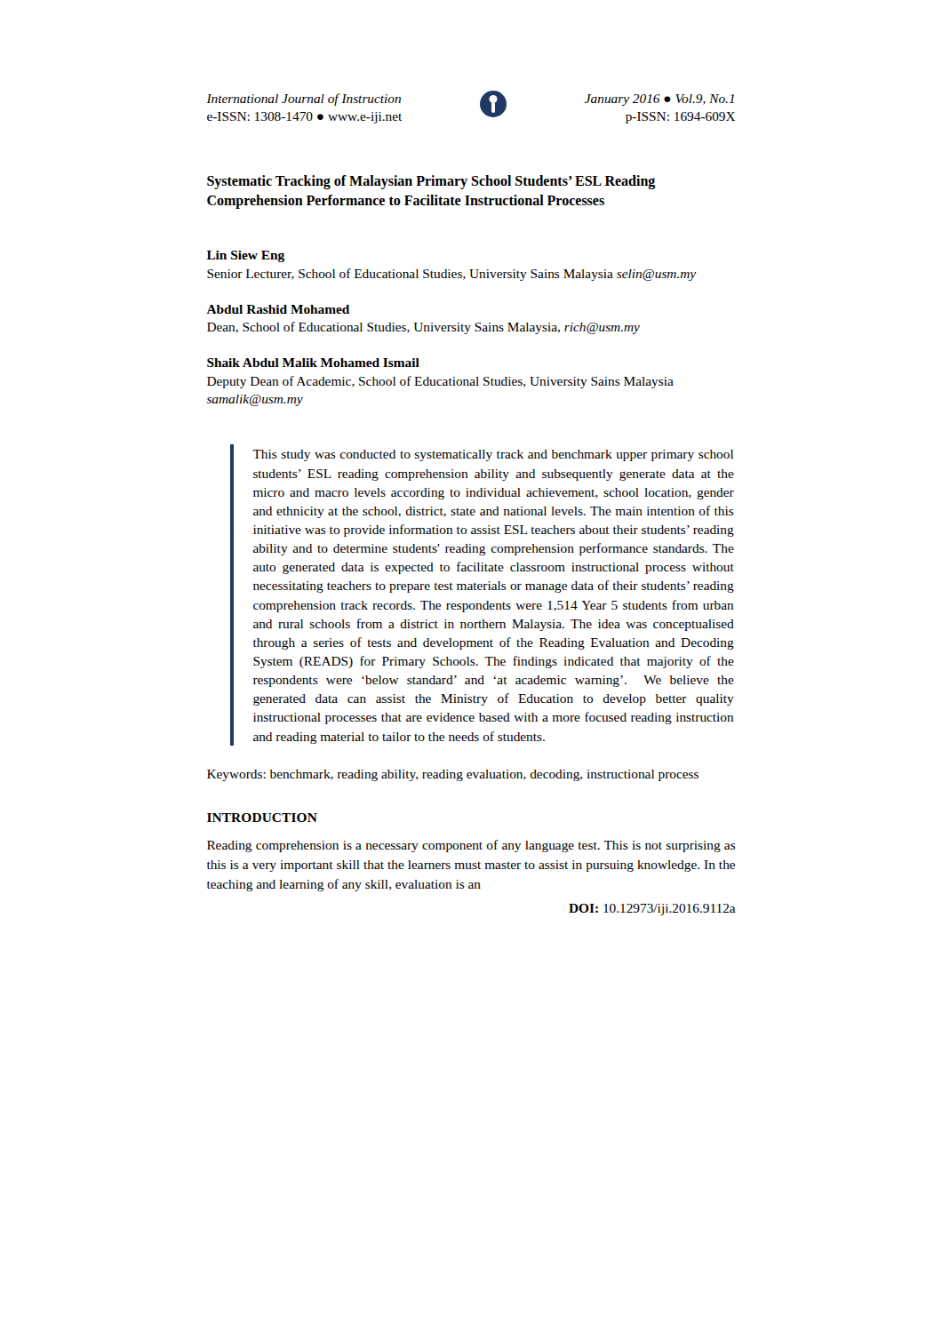International Journal of Instruction
e-ISSN: 1308-1470 ● www.e-iji.net
January 2016 ● Vol.9, No.1
p-ISSN: 1694-609X
Systematic Tracking of Malaysian Primary School Students’ ESL Reading Comprehension Performance to Facilitate Instructional Processes
Lin Siew Eng
Senior Lecturer, School of Educational Studies, University Sains Malaysia selin@usm.my
Abdul Rashid Mohamed
Dean, School of Educational Studies, University Sains Malaysia, rich@usm.my
Shaik Abdul Malik Mohamed Ismail
Deputy Dean of Academic, School of Educational Studies, University Sains Malaysia samalik@usm.my
This study was conducted to systematically track and benchmark upper primary school students’ ESL reading comprehension ability and subsequently generate data at the micro and macro levels according to individual achievement, school location, gender and ethnicity at the school, district, state and national levels. The main intention of this initiative was to provide information to assist ESL teachers about their students’ reading ability and to determine students' reading comprehension performance standards. The auto generated data is expected to facilitate classroom instructional process without necessitating teachers to prepare test materials or manage data of their students’ reading comprehension track records. The respondents were 1,514 Year 5 students from urban and rural schools from a district in northern Malaysia. The idea was conceptualised through a series of tests and development of the Reading Evaluation and Decoding System (READS) for Primary Schools. The findings indicated that majority of the respondents were ‘below standard’ and ‘at academic warning’. We believe the generated data can assist the Ministry of Education to develop better quality instructional processes that are evidence based with a more focused reading instruction and reading material to tailor to the needs of students.
Keywords: benchmark, reading ability, reading evaluation, decoding, instructional process
INTRODUCTION
Reading comprehension is a necessary component of any language test. This is not surprising as this is a very important skill that the learners must master to assist in pursuing knowledge. In the teaching and learning of any skill, evaluation is an
DOI: 10.12973/iji.2016.9112a